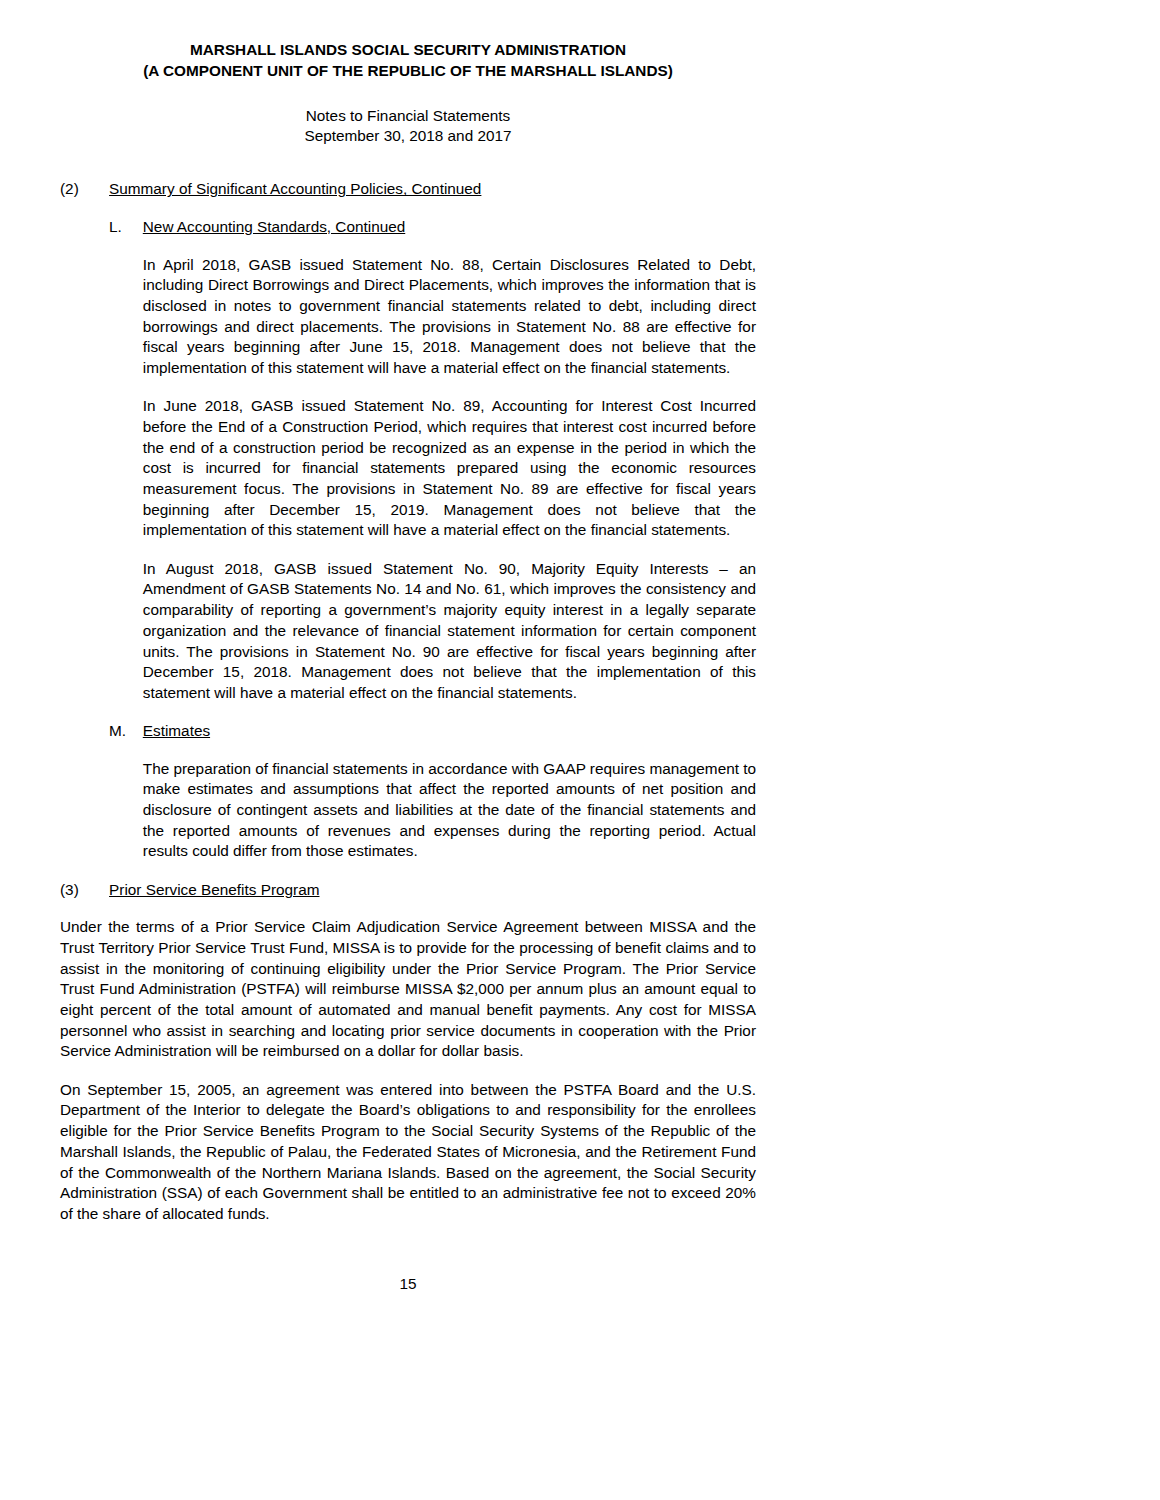MARSHALL ISLANDS SOCIAL SECURITY ADMINISTRATION
(A COMPONENT UNIT OF THE REPUBLIC OF THE MARSHALL ISLANDS)
Notes to Financial Statements
September 30, 2018 and 2017
(2) Summary of Significant Accounting Policies, Continued
L. New Accounting Standards, Continued
In April 2018, GASB issued Statement No. 88, Certain Disclosures Related to Debt, including Direct Borrowings and Direct Placements, which improves the information that is disclosed in notes to government financial statements related to debt, including direct borrowings and direct placements. The provisions in Statement No. 88 are effective for fiscal years beginning after June 15, 2018. Management does not believe that the implementation of this statement will have a material effect on the financial statements.
In June 2018, GASB issued Statement No. 89, Accounting for Interest Cost Incurred before the End of a Construction Period, which requires that interest cost incurred before the end of a construction period be recognized as an expense in the period in which the cost is incurred for financial statements prepared using the economic resources measurement focus. The provisions in Statement No. 89 are effective for fiscal years beginning after December 15, 2019. Management does not believe that the implementation of this statement will have a material effect on the financial statements.
In August 2018, GASB issued Statement No. 90, Majority Equity Interests – an Amendment of GASB Statements No. 14 and No. 61, which improves the consistency and comparability of reporting a government’s majority equity interest in a legally separate organization and the relevance of financial statement information for certain component units. The provisions in Statement No. 90 are effective for fiscal years beginning after December 15, 2018. Management does not believe that the implementation of this statement will have a material effect on the financial statements.
M. Estimates
The preparation of financial statements in accordance with GAAP requires management to make estimates and assumptions that affect the reported amounts of net position and disclosure of contingent assets and liabilities at the date of the financial statements and the reported amounts of revenues and expenses during the reporting period. Actual results could differ from those estimates.
(3) Prior Service Benefits Program
Under the terms of a Prior Service Claim Adjudication Service Agreement between MISSA and the Trust Territory Prior Service Trust Fund, MISSA is to provide for the processing of benefit claims and to assist in the monitoring of continuing eligibility under the Prior Service Program. The Prior Service Trust Fund Administration (PSTFA) will reimburse MISSA $2,000 per annum plus an amount equal to eight percent of the total amount of automated and manual benefit payments. Any cost for MISSA personnel who assist in searching and locating prior service documents in cooperation with the Prior Service Administration will be reimbursed on a dollar for dollar basis.
On September 15, 2005, an agreement was entered into between the PSTFA Board and the U.S. Department of the Interior to delegate the Board’s obligations to and responsibility for the enrollees eligible for the Prior Service Benefits Program to the Social Security Systems of the Republic of the Marshall Islands, the Republic of Palau, the Federated States of Micronesia, and the Retirement Fund of the Commonwealth of the Northern Mariana Islands. Based on the agreement, the Social Security Administration (SSA) of each Government shall be entitled to an administrative fee not to exceed 20% of the share of allocated funds.
15